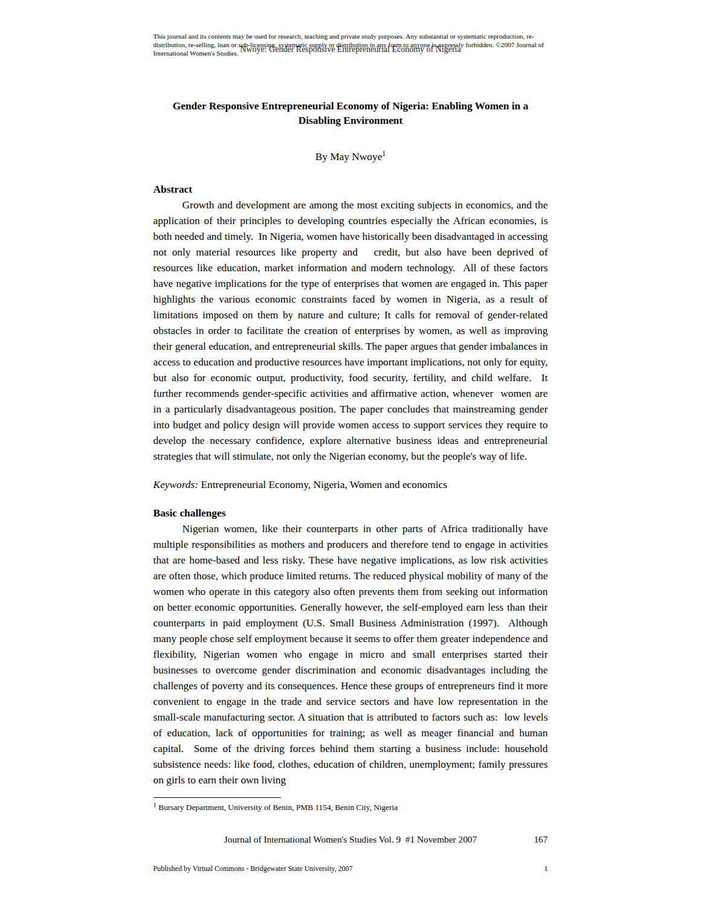This journal and its contents may be used for research, teaching and private study purposes. Any substantial or systematic reproduction, re-distribution, re-selling, loan or sub-licensing, systematic supply or distribution in any form to anyone is expressly forbidden. ©2007 Journal of International Women's Studies.
Nwoye: Gender Responsive Entrepreneurial Economy of Nigeria
Gender Responsive Entrepreneurial Economy of Nigeria: Enabling Women in a
Disabling Environment
By May Nwoye1
Abstract
Growth and development are among the most exciting subjects in economics, and the application of their principles to developing countries especially the African economies, is both needed and timely. In Nigeria, women have historically been disadvantaged in accessing not only material resources like property and credit, but also have been deprived of resources like education, market information and modern technology. All of these factors have negative implications for the type of enterprises that women are engaged in. This paper highlights the various economic constraints faced by women in Nigeria, as a result of limitations imposed on them by nature and culture; It calls for removal of gender-related obstacles in order to facilitate the creation of enterprises by women, as well as improving their general education, and entrepreneurial skills. The paper argues that gender imbalances in access to education and productive resources have important implications, not only for equity, but also for economic output, productivity, food security, fertility, and child welfare. It further recommends gender-specific activities and affirmative action, whenever women are in a particularly disadvantageous position. The paper concludes that mainstreaming gender into budget and policy design will provide women access to support services they require to develop the necessary confidence, explore alternative business ideas and entrepreneurial strategies that will stimulate, not only the Nigerian economy, but the people's way of life.
Keywords: Entrepreneurial Economy, Nigeria, Women and economics
Basic challenges
Nigerian women, like their counterparts in other parts of Africa traditionally have multiple responsibilities as mothers and producers and therefore tend to engage in activities that are home-based and less risky. These have negative implications, as low risk activities are often those, which produce limited returns. The reduced physical mobility of many of the women who operate in this category also often prevents them from seeking out information on better economic opportunities. Generally however, the self-employed earn less than their counterparts in paid employment (U.S. Small Business Administration (1997). Although many people chose self employment because it seems to offer them greater independence and flexibility, Nigerian women who engage in micro and small enterprises started their businesses to overcome gender discrimination and economic disadvantages including the challenges of poverty and its consequences. Hence these groups of entrepreneurs find it more convenient to engage in the trade and service sectors and have low representation in the small-scale manufacturing sector. A situation that is attributed to factors such as: low levels of education, lack of opportunities for training; as well as meager financial and human capital. Some of the driving forces behind them starting a business include: household subsistence needs: like food, clothes, education of children, unemployment; family pressures on girls to earn their own living
1 Bursary Department, University of Benin, PMB 1154, Benin City, Nigeria
Journal of International Women's Studies Vol. 9 #1 November 2007 167
Published by Virtual Commons - Bridgewater State University, 2007 1